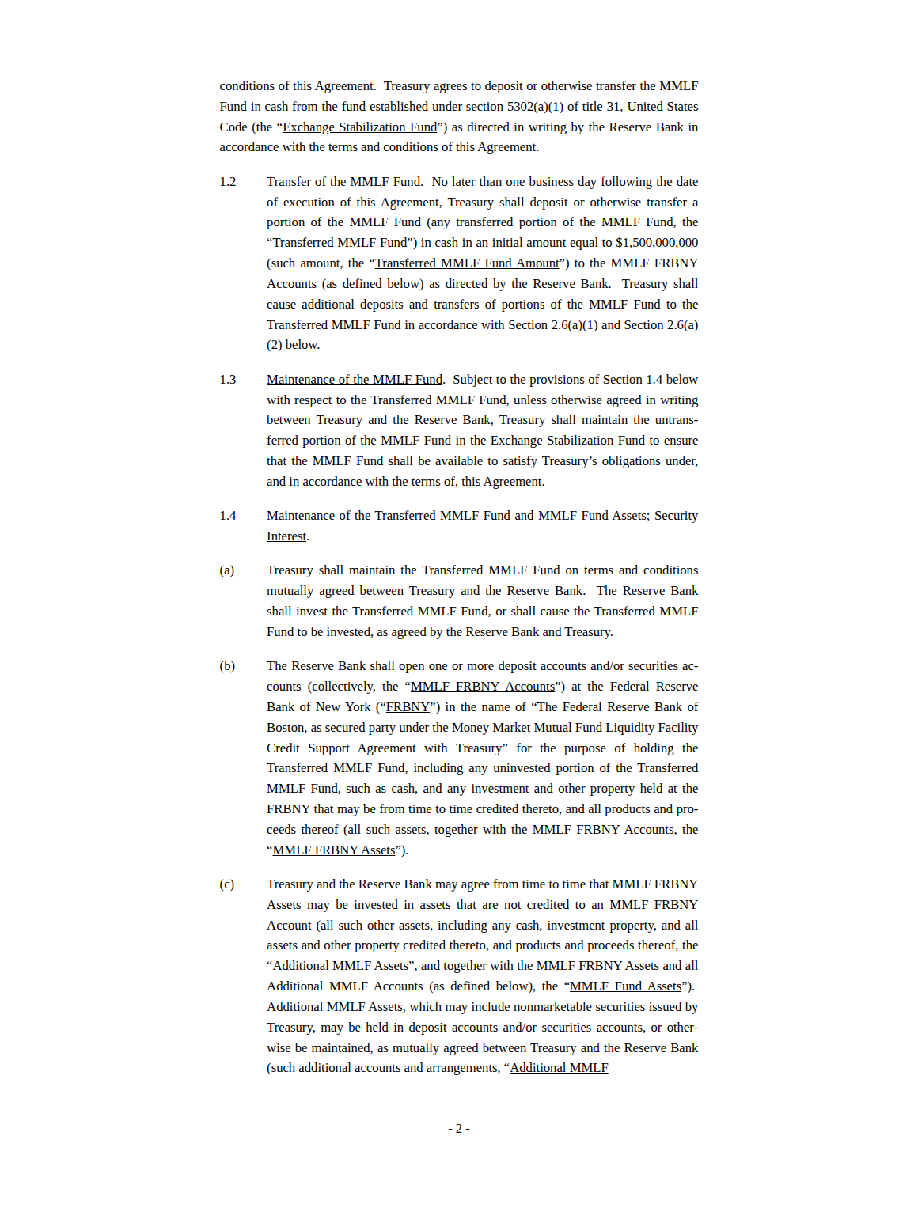conditions of this Agreement. Treasury agrees to deposit or otherwise transfer the MMLF Fund in cash from the fund established under section 5302(a)(1) of title 31, United States Code (the “Exchange Stabilization Fund”) as directed in writing by the Reserve Bank in accordance with the terms and conditions of this Agreement.
1.2
Transfer of the MMLF Fund. No later than one business day following the date of execution of this Agreement, Treasury shall deposit or otherwise transfer a portion of the MMLF Fund (any transferred portion of the MMLF Fund, the “Transferred MMLF Fund”) in cash in an initial amount equal to $1,500,000,000 (such amount, the “Transferred MMLF Fund Amount”) to the MMLF FRBNY Accounts (as defined below) as directed by the Reserve Bank. Treasury shall cause additional deposits and transfers of portions of the MMLF Fund to the Transferred MMLF Fund in accordance with Section 2.6(a)(1) and Section 2.6(a)(2) below.
1.3
Maintenance of the MMLF Fund. Subject to the provisions of Section 1.4 below with respect to the Transferred MMLF Fund, unless otherwise agreed in writing between Treasury and the Reserve Bank, Treasury shall maintain the untransferred portion of the MMLF Fund in the Exchange Stabilization Fund to ensure that the MMLF Fund shall be available to satisfy Treasury’s obligations under, and in accordance with the terms of, this Agreement.
1.4
Maintenance of the Transferred MMLF Fund and MMLF Fund Assets; Security Interest.
(a)
Treasury shall maintain the Transferred MMLF Fund on terms and conditions mutually agreed between Treasury and the Reserve Bank. The Reserve Bank shall invest the Transferred MMLF Fund, or shall cause the Transferred MMLF Fund to be invested, as agreed by the Reserve Bank and Treasury.
(b)
The Reserve Bank shall open one or more deposit accounts and/or securities accounts (collectively, the “MMLF FRBNY Accounts”) at the Federal Reserve Bank of New York (“FRBNY”) in the name of “The Federal Reserve Bank of Boston, as secured party under the Money Market Mutual Fund Liquidity Facility Credit Support Agreement with Treasury” for the purpose of holding the Transferred MMLF Fund, including any uninvested portion of the Transferred MMLF Fund, such as cash, and any investment and other property held at the FRBNY that may be from time to time credited thereto, and all products and proceeds thereof (all such assets, together with the MMLF FRBNY Accounts, the “MMLF FRBNY Assets”).
(c)
Treasury and the Reserve Bank may agree from time to time that MMLF FRBNY Assets may be invested in assets that are not credited to an MMLF FRBNY Account (all such other assets, including any cash, investment property, and all assets and other property credited thereto, and products and proceeds thereof, the “Additional MMLF Assets”, and together with the MMLF FRBNY Assets and all Additional MMLF Accounts (as defined below), the “MMLF Fund Assets”). Additional MMLF Assets, which may include nonmarketable securities issued by Treasury, may be held in deposit accounts and/or securities accounts, or otherwise be maintained, as mutually agreed between Treasury and the Reserve Bank (such additional accounts and arrangements, “Additional MMLF
- 2 -